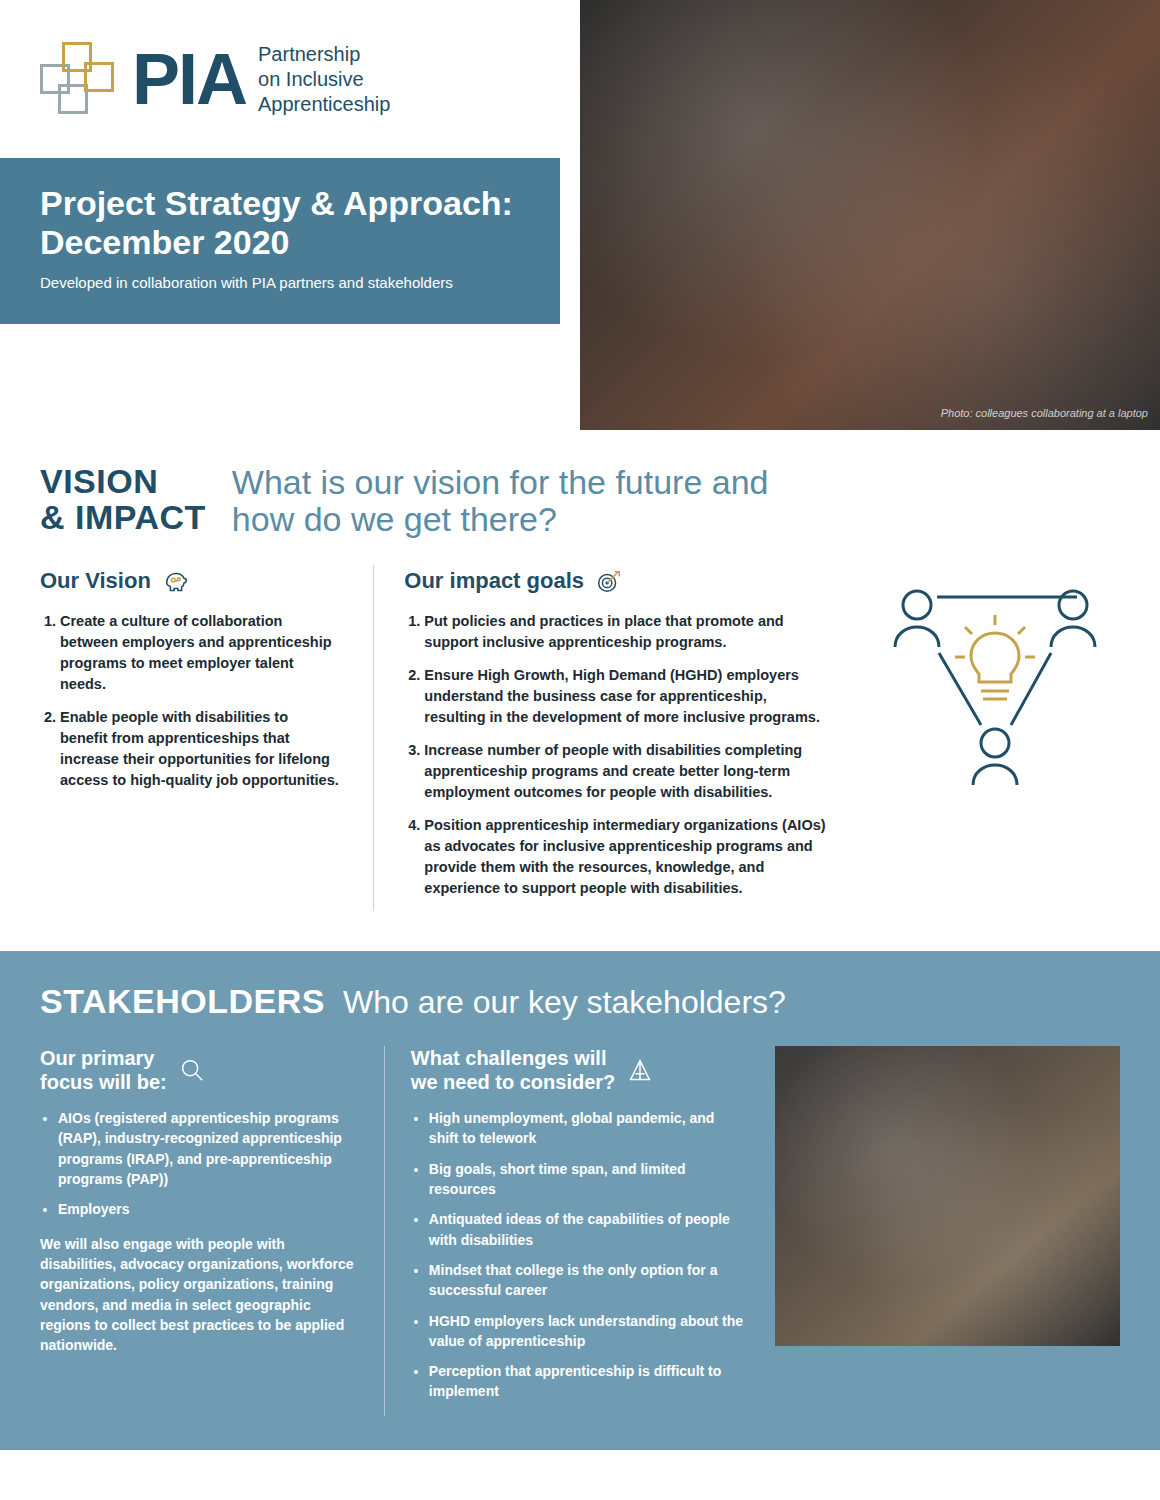PIA
Partnership
on Inclusive
Apprenticeship
Project Strategy & Approach:
December 2020
Developed in collaboration with PIA partners and stakeholders
Photo: colleagues collaborating at a laptop
VISION
& IMPACT
What is our vision for the future and
how do we get there?
Our Vision
Create a culture of collaboration between employers and apprenticeship programs to meet employer talent needs.
Enable people with disabilities to benefit from apprenticeships that increase their opportunities for lifelong access to high-quality job opportunities.
Our impact goals
Put policies and practices in place that promote and support inclusive apprenticeship programs.
Ensure High Growth, High Demand (HGHD) employers understand the business case for apprenticeship, resulting in the development of more inclusive programs.
Increase number of people with disabilities completing apprenticeship programs and create better long-term employment outcomes for people with disabilities.
Position apprenticeship intermediary organizations (AIOs) as advocates for inclusive apprenticeship programs and provide them with the resources, knowledge, and experience to support people with disabilities.
STAKEHOLDERS Who are our key stakeholders?
Our primary
focus will be:
AIOs (registered apprenticeship programs (RAP), industry-recognized apprenticeship programs (IRAP), and pre-apprenticeship programs (PAP))
Employers
We will also engage with people with disabilities, advocacy organizations, workforce organizations, policy organizations, training vendors, and media in select geographic regions to collect best practices to be applied nationwide.
What challenges will
we need to consider?
High unemployment, global pandemic, and shift to telework
Big goals, short time span, and limited resources
Antiquated ideas of the capabilities of people with disabilities
Mindset that college is the only option for a successful career
HGHD employers lack understanding about the value of apprenticeship
Perception that apprenticeship is difficult to implement